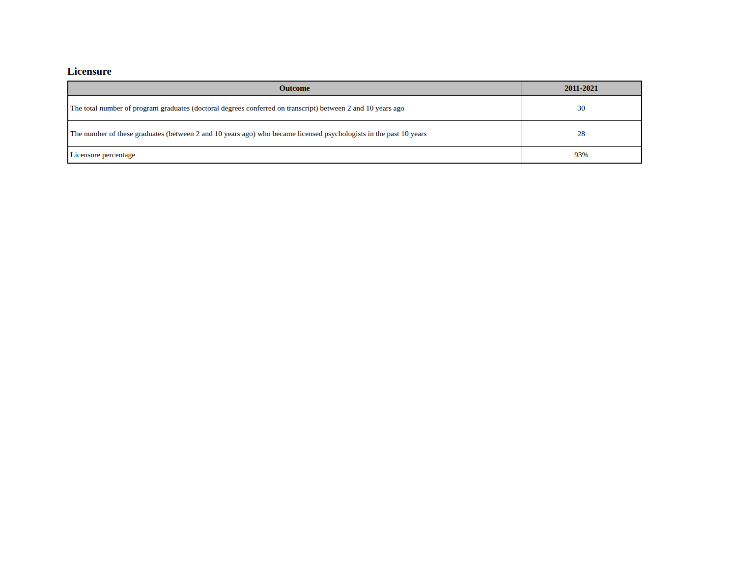Licensure
| Outcome | 2011-2021 |
| --- | --- |
| The total number of program graduates (doctoral degrees conferred on transcript) between 2 and 10 years ago | 30 |
| The number of these graduates (between 2 and 10 years ago) who became licensed psychologists in the past 10 years | 28 |
| Licensure percentage | 93% |